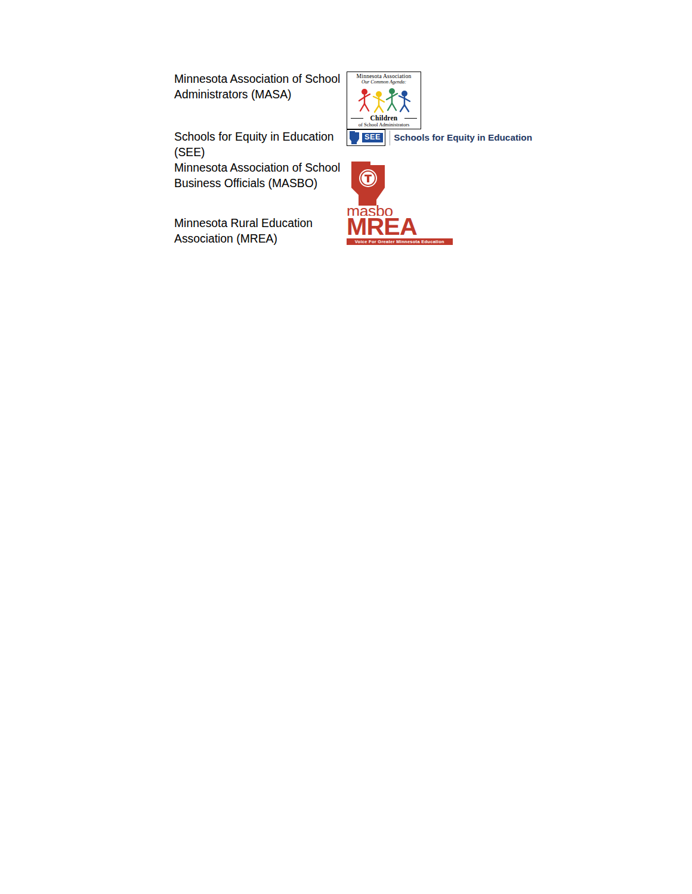| Minnesota Association of School Administrators (MASA) | Minnesota Association Our Common Agenda: Children of School Administrators |
| Schools for Equity in Education (SEE) | SEE Schools for Equity in Education |
| Minnesota Association of School Business Officials (MASBO) | masbo |
| Minnesota Rural Education Association (MREA) | MREA Voice For Greater Minnesota Education |